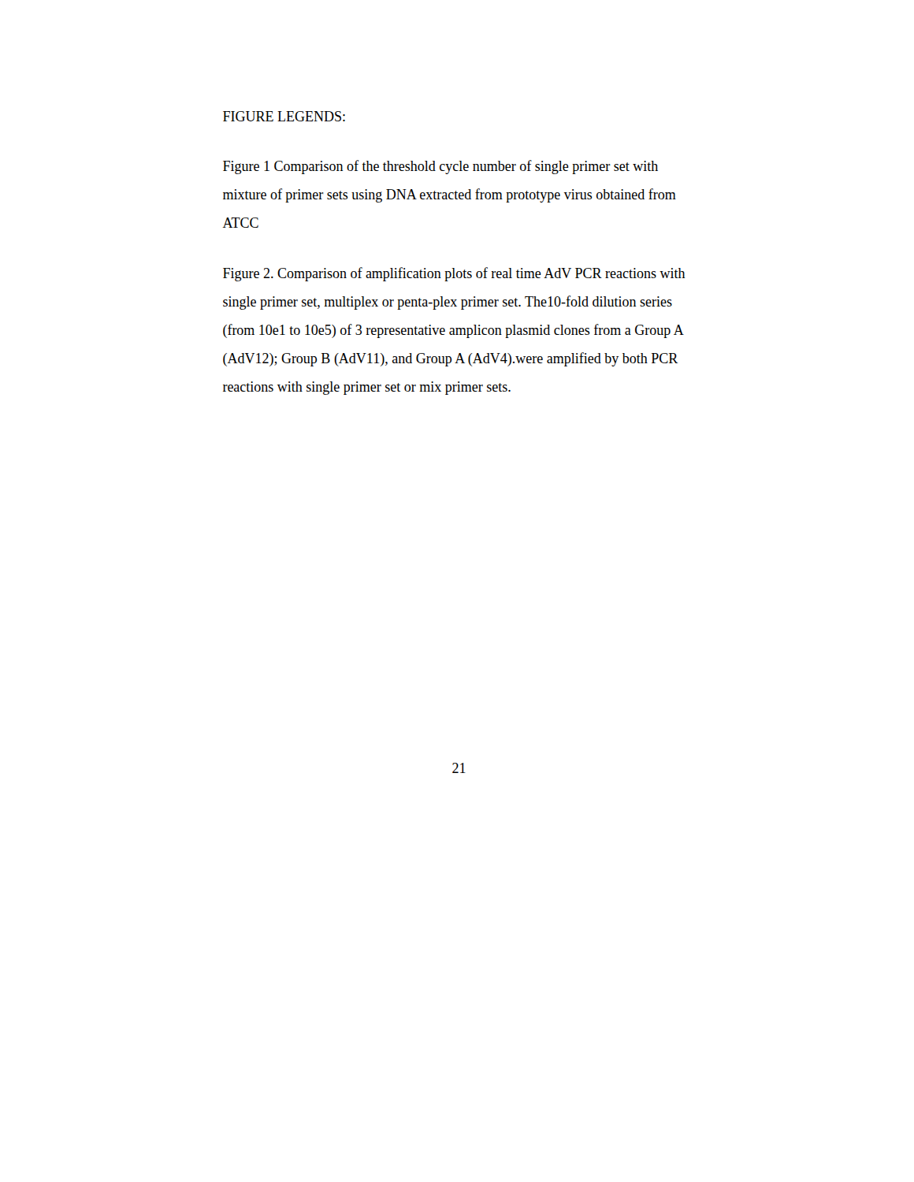FIGURE LEGENDS:
Figure 1 Comparison of the threshold cycle number of single primer set with mixture of primer sets using DNA extracted from prototype virus obtained from ATCC
Figure 2. Comparison of amplification plots of real time AdV PCR reactions with single primer set, multiplex or penta-plex primer set. The10-fold dilution series (from 10e1 to 10e5) of 3 representative amplicon plasmid clones from a Group A (AdV12); Group B (AdV11), and Group A (AdV4).were amplified by both PCR reactions with single primer set or mix primer sets.
21